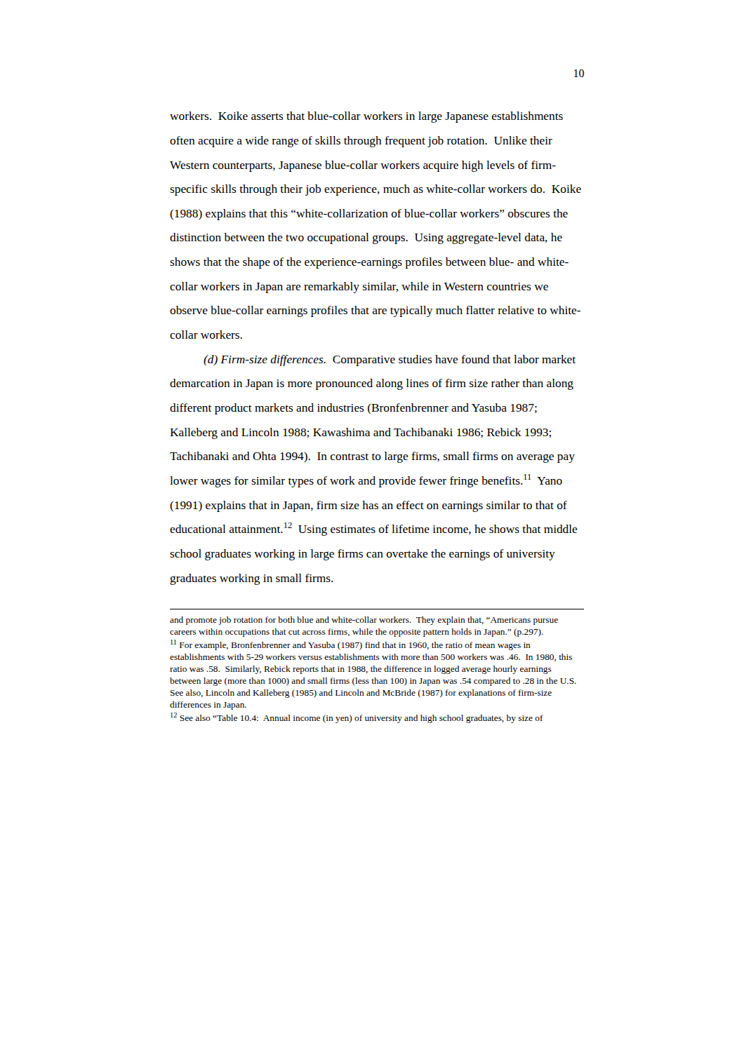10
workers. Koike asserts that blue-collar workers in large Japanese establishments often acquire a wide range of skills through frequent job rotation. Unlike their Western counterparts, Japanese blue-collar workers acquire high levels of firm-specific skills through their job experience, much as white-collar workers do. Koike (1988) explains that this “white-collarization of blue-collar workers” obscures the distinction between the two occupational groups. Using aggregate-level data, he shows that the shape of the experience-earnings profiles between blue- and white-collar workers in Japan are remarkably similar, while in Western countries we observe blue-collar earnings profiles that are typically much flatter relative to white-collar workers.
(d) Firm-size differences. Comparative studies have found that labor market demarcation in Japan is more pronounced along lines of firm size rather than along different product markets and industries (Bronfenbrenner and Yasuba 1987; Kalleberg and Lincoln 1988; Kawashima and Tachibanaki 1986; Rebick 1993; Tachibanaki and Ohta 1994). In contrast to large firms, small firms on average pay lower wages for similar types of work and provide fewer fringe benefits.11 Yano (1991) explains that in Japan, firm size has an effect on earnings similar to that of educational attainment.12 Using estimates of lifetime income, he shows that middle school graduates working in large firms can overtake the earnings of university graduates working in small firms.
and promote job rotation for both blue and white-collar workers. They explain that, “Americans pursue careers within occupations that cut across firms, while the opposite pattern holds in Japan.” (p.297).
11 For example, Bronfenbrenner and Yasuba (1987) find that in 1960, the ratio of mean wages in establishments with 5-29 workers versus establishments with more than 500 workers was .46. In 1980, this ratio was .58. Similarly, Rebick reports that in 1988, the difference in logged average hourly earnings between large (more than 1000) and small firms (less than 100) in Japan was .54 compared to .28 in the U.S. See also, Lincoln and Kalleberg (1985) and Lincoln and McBride (1987) for explanations of firm-size differences in Japan.
12 See also “Table 10.4: Annual income (in yen) of university and high school graduates, by size of